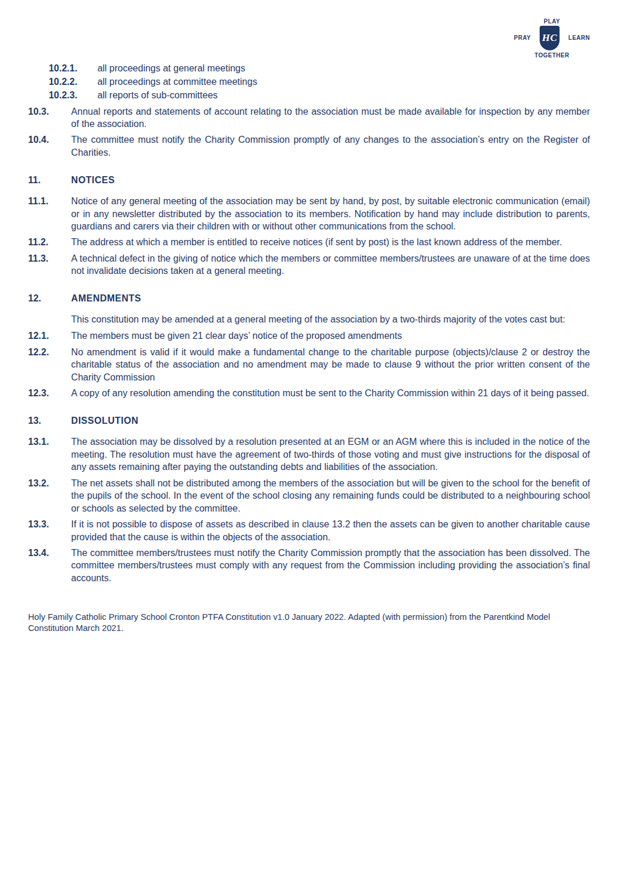PLAY
PRAY HC LEARN
TOGETHER
10.2.1. all proceedings at general meetings
10.2.2. all proceedings at committee meetings
10.2.3. all reports of sub-committees
10.3. Annual reports and statements of account relating to the association must be made available for inspection by any member of the association.
10.4. The committee must notify the Charity Commission promptly of any changes to the association’s entry on the Register of Charities.
11. NOTICES
11.1. Notice of any general meeting of the association may be sent by hand, by post, by suitable electronic communication (email) or in any newsletter distributed by the association to its members. Notification by hand may include distribution to parents, guardians and carers via their children with or without other communications from the school.
11.2. The address at which a member is entitled to receive notices (if sent by post) is the last known address of the member.
11.3. A technical defect in the giving of notice which the members or committee members/trustees are unaware of at the time does not invalidate decisions taken at a general meeting.
12. AMENDMENTS
This constitution may be amended at a general meeting of the association by a two-thirds majority of the votes cast but:
12.1. The members must be given 21 clear days’ notice of the proposed amendments
12.2. No amendment is valid if it would make a fundamental change to the charitable purpose (objects)/clause 2 or destroy the charitable status of the association and no amendment may be made to clause 9 without the prior written consent of the Charity Commission
12.3. A copy of any resolution amending the constitution must be sent to the Charity Commission within 21 days of it being passed.
13. DISSOLUTION
13.1. The association may be dissolved by a resolution presented at an EGM or an AGM where this is included in the notice of the meeting. The resolution must have the agreement of two-thirds of those voting and must give instructions for the disposal of any assets remaining after paying the outstanding debts and liabilities of the association.
13.2. The net assets shall not be distributed among the members of the association but will be given to the school for the benefit of the pupils of the school. In the event of the school closing any remaining funds could be distributed to a neighbouring school or schools as selected by the committee.
13.3. If it is not possible to dispose of assets as described in clause 13.2 then the assets can be given to another charitable cause provided that the cause is within the objects of the association.
13.4. The committee members/trustees must notify the Charity Commission promptly that the association has been dissolved. The committee members/trustees must comply with any request from the Commission including providing the association’s final accounts.
Holy Family Catholic Primary School Cronton PTFA Constitution v1.0 January 2022. Adapted (with permission) from the Parentkind Model Constitution March 2021.